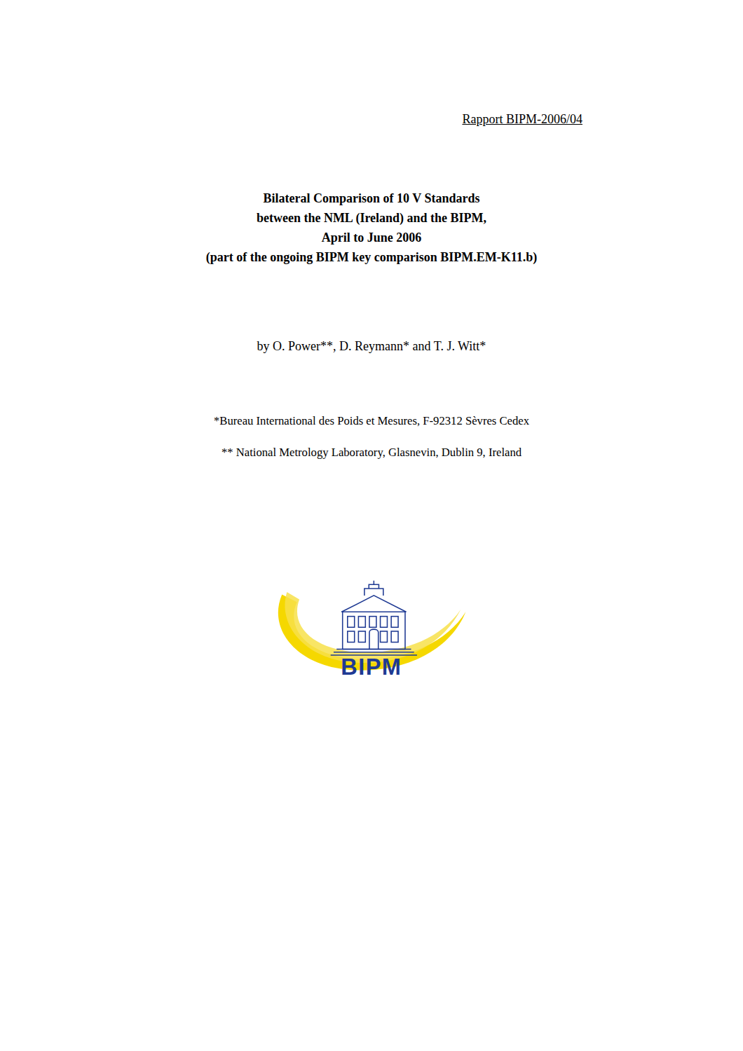Rapport BIPM-2006/04
Bilateral Comparison of 10 V Standards
between the NML (Ireland) and the BIPM,
April to June 2006
(part of the ongoing BIPM key comparison BIPM.EM-K11.b)
by O. Power**, D. Reymann* and T. J. Witt*
*Bureau International des Poids et Mesures, F-92312 Sèvres Cedex
** National Metrology Laboratory, Glasnevin, Dublin 9, Ireland
BIPM logo BIPM